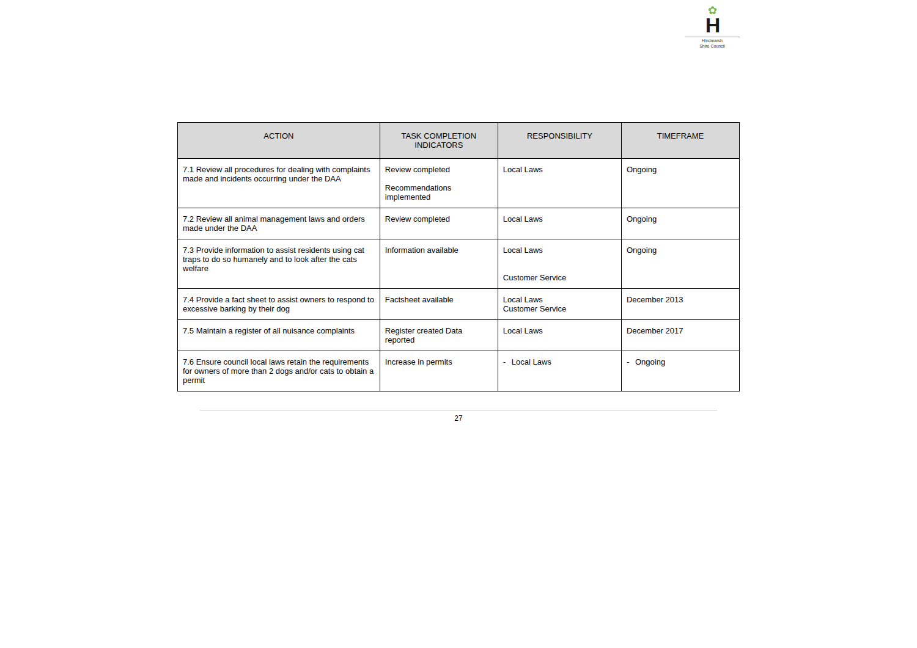✿
H
Hindmarsh
Shire Council
| ACTION | TASK COMPLETION INDICATORS | RESPONSIBILITY | TIMEFRAME |
| --- | --- | --- | --- |
| 7.1 Review all procedures for dealing with complaints made and incidents occurring under the DAA | Review completed Recommendations implemented | Local Laws | Ongoing |
| 7.2 Review all animal management laws and orders made under the DAA | Review completed | Local Laws | Ongoing |
| 7.3 Provide information to assist residents using cat traps to do so humanely and to look after the cats welfare | Information available | Local Laws Customer Service | Ongoing |
| 7.4 Provide a fact sheet to assist owners to respond to excessive barking by their dog | Factsheet available | Local Laws Customer Service | December 2013 |
| 7.5 Maintain a register of all nuisance complaints | Register created Data reported | Local Laws | December 2017 |
| 7.6 Ensure council local laws retain the requirements for owners of more than 2 dogs and/or cats to obtain a permit | Increase in permits | - Local Laws | - Ongoing |
27